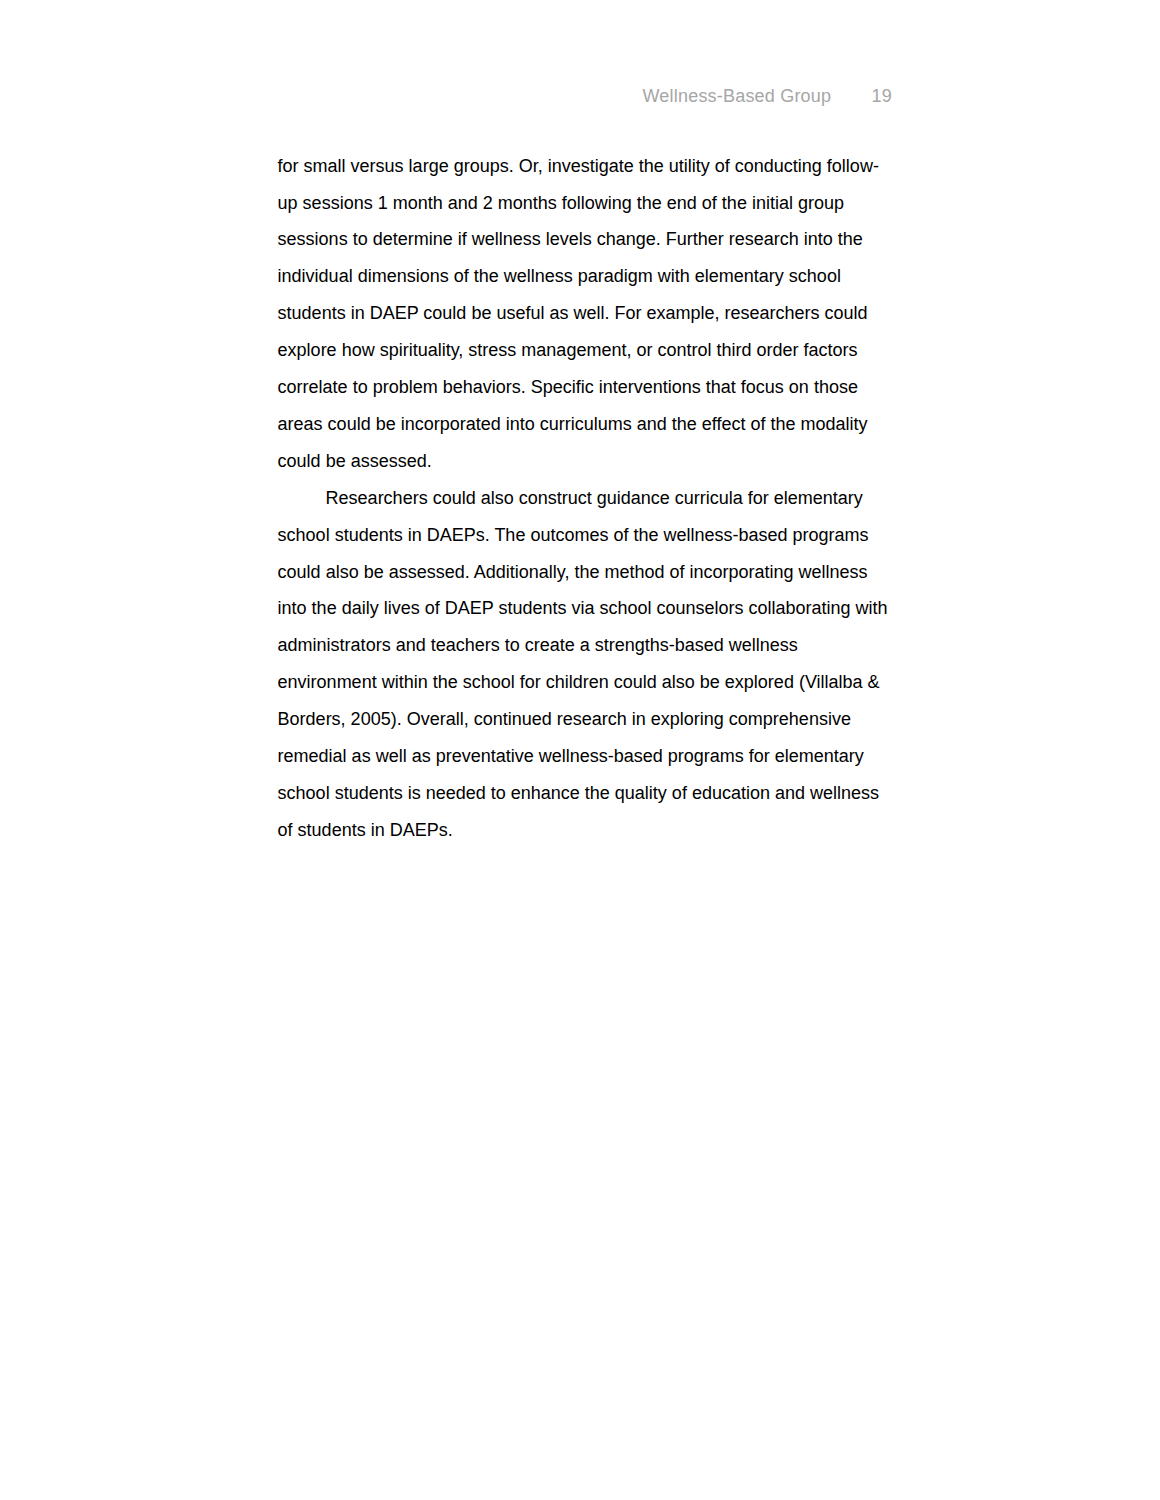Wellness-Based Group19
for small versus large groups. Or, investigate the utility of conducting follow-up sessions 1 month and 2 months following the end of the initial group sessions to determine if wellness levels change. Further research into the individual dimensions of the wellness paradigm with elementary school students in DAEP could be useful as well. For example, researchers could explore how spirituality, stress management, or control third order factors correlate to problem behaviors. Specific interventions that focus on those areas could be incorporated into curriculums and the effect of the modality could be assessed.
Researchers could also construct guidance curricula for elementary school students in DAEPs. The outcomes of the wellness-based programs could also be assessed. Additionally, the method of incorporating wellness into the daily lives of DAEP students via school counselors collaborating with administrators and teachers to create a strengths-based wellness environment within the school for children could also be explored (Villalba & Borders, 2005). Overall, continued research in exploring comprehensive remedial as well as preventative wellness-based programs for elementary school students is needed to enhance the quality of education and wellness of students in DAEPs.